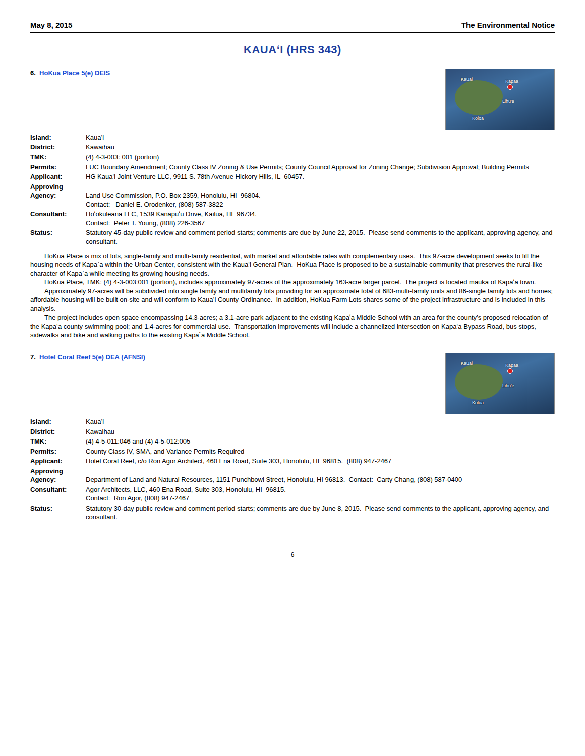May 8, 2015 The Environmental Notice
KAUAʻI (HRS 343)
Kauai Kapaa Lihu'e Koloa
6. HoKua Place 5(e) DEIS
| Island: | Kauaʻi |
| District: | Kawaihau |
| TMK: | (4) 4-3-003: 001 (portion) |
| Permits: | LUC Boundary Amendment; County Class IV Zoning & Use Permits; County Council Approval for Zoning Change; Subdivision Approval; Building Permits |
| Applicant: | HG Kauaʻi Joint Venture LLC, 9911 S. 78th Avenue Hickory Hills, IL 60457. |
| Approving Agency: | Land Use Commission, P.O. Box 2359, Honolulu, HI 96804. Contact: Daniel E. Orodenker, (808) 587-3822 |
| Consultant: | Hoʻokuleana LLC, 1539 Kanapuʻu Drive, Kailua, HI 96734. Contact: Peter T. Young, (808) 226-3567 |
| Status: | Statutory 45-day public review and comment period starts; comments are due by June 22, 2015. Please send comments to the applicant, approving agency, and consultant. |
HoKua Place is mix of lots, single-family and multi-family residential, with market and affordable rates with complementary uses. This 97-acre development seeks to fill the housing needs of Kapa`a within the Urban Center, consistent with the Kauaʻi General Plan. HoKua Place is proposed to be a sustainable community that preserves the rural-like character of Kapa`a while meeting its growing housing needs.
HoKua Place, TMK: (4) 4-3-003:001 (portion), includes approximately 97-acres of the approximately 163-acre larger parcel. The project is located mauka of Kapaʻa town.
Approximately 97-acres will be subdivided into single family and multifamily lots providing for an approximate total of 683-multi-family units and 86-single family lots and homes; affordable housing will be built on-site and will conform to Kauaʻi County Ordinance. In addition, HoKua Farm Lots shares some of the project infrastructure and is included in this analysis.
The project includes open space encompassing 14.3-acres; a 3.1-acre park adjacent to the existing Kapaʻa Middle School with an area for the county’s proposed relocation of the Kapaʻa county swimming pool; and 1.4-acres for commercial use. Transportation improvements will include a channelized intersection on Kapaʻa Bypass Road, bus stops, sidewalks and bike and walking paths to the existing Kapa`a Middle School.
Kauai Kapaa Lihu'e Koloa
7. Hotel Coral Reef 5(e) DEA (AFNSI)
| Island: | Kauaʻi |
| District: | Kawaihau |
| TMK: | (4) 4-5-011:046 and (4) 4-5-012:005 |
| Permits: | County Class IV, SMA, and Variance Permits Required |
| Applicant: | Hotel Coral Reef, c/o Ron Agor Architect, 460 Ena Road, Suite 303, Honolulu, HI 96815. (808) 947-2467 |
| Approving Agency: | Department of Land and Natural Resources, 1151 Punchbowl Street, Honolulu, HI 96813. Contact: Carty Chang, (808) 587-0400 |
| Consultant: | Agor Architects, LLC, 460 Ena Road, Suite 303, Honolulu, HI 96815. Contact: Ron Agor, (808) 947-2467 |
| Status: | Statutory 30-day public review and comment period starts; comments are due by June 8, 2015. Please send comments to the applicant, approving agency, and consultant. |
6